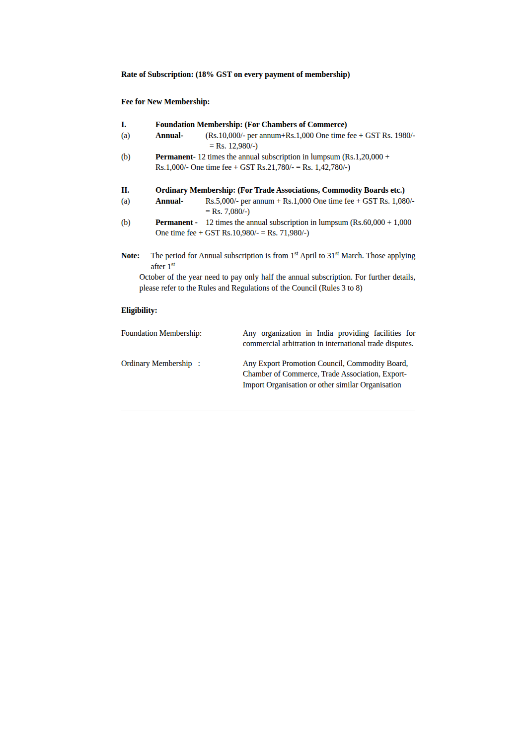Rate of Subscription: (18% GST on every payment of membership)
Fee for New Membership:
| I. | Foundation Membership: (For Chambers of Commerce) |
| (a) | / Annual - / (Rs.10,000/- per annum+Rs.1,000 One time fee + GST Rs. 1980/- = Rs. 12,980/-) / |
| (b) | Permanent- 12 times the annual subscription in lumpsum (Rs.1,20,000 + Rs.1,000/- One time fee + GST Rs.21,780/- = Rs. 1,42,780/-) |
| II. | Ordinary Membership: (For Trade Associations, Commodity Boards etc.) |
| (a) | / Annual - / Rs.5,000/- per annum + Rs.1,000 One time fee + GST Rs. 1,080/- = Rs. 7,080/-) / |
| (b) | Permanent - 12 times the annual subscription in lumpsum (Rs.60,000 + 1,000 One time fee + GST Rs.10,980/- = Rs. 71,980/-) |
Note:
The period for Annual subscription is from 1st April to 31st March. Those applying after 1st
October of the year need to pay only half the annual subscription. For further details, please refer to the Rules and Regulations of the Council (Rules 3 to 8)
Eligibility:
Foundation Membership:
Any organization in India providing facilities for commercial arbitration in international trade disputes.
Ordinary Membership :
Any Export Promotion Council, Commodity Board, Chamber of Commerce, Trade Association, Export-Import Organisation or other similar Organisation